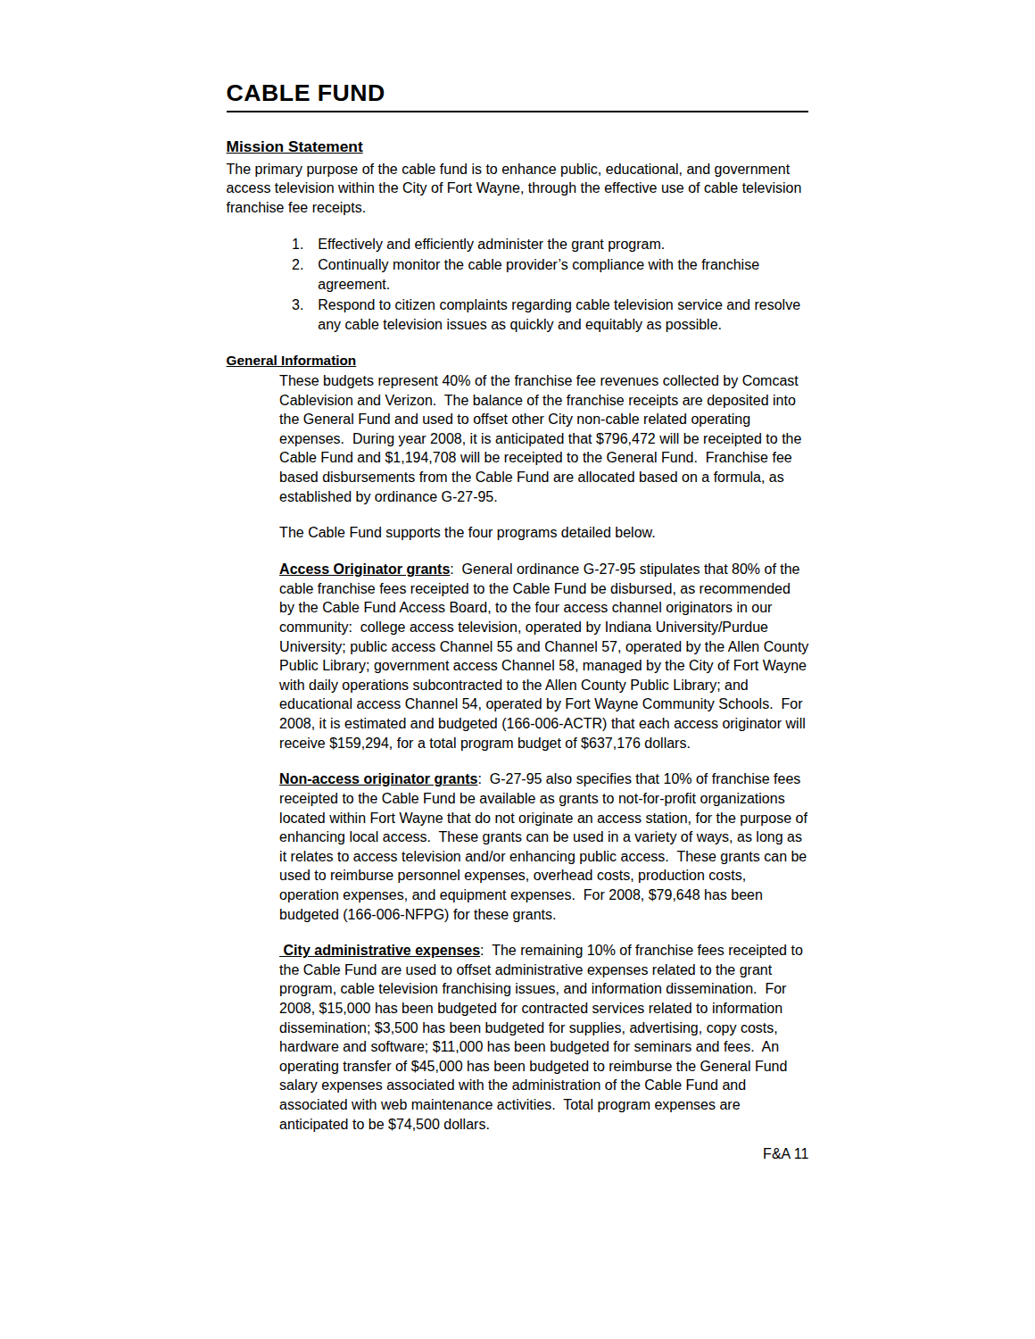CABLE FUND
Mission Statement
The primary purpose of the cable fund is to enhance public, educational, and government access television within the City of Fort Wayne, through the effective use of cable television franchise fee receipts.
Effectively and efficiently administer the grant program.
Continually monitor the cable provider’s compliance with the franchise agreement.
Respond to citizen complaints regarding cable television service and resolve any cable television issues as quickly and equitably as possible.
General Information
These budgets represent 40% of the franchise fee revenues collected by Comcast Cablevision and Verizon. The balance of the franchise receipts are deposited into the General Fund and used to offset other City non-cable related operating expenses. During year 2008, it is anticipated that $796,472 will be receipted to the Cable Fund and $1,194,708 will be receipted to the General Fund. Franchise fee based disbursements from the Cable Fund are allocated based on a formula, as established by ordinance G-27-95.
The Cable Fund supports the four programs detailed below.
Access Originator grants: General ordinance G-27-95 stipulates that 80% of the cable franchise fees receipted to the Cable Fund be disbursed, as recommended by the Cable Fund Access Board, to the four access channel originators in our community: college access television, operated by Indiana University/Purdue University; public access Channel 55 and Channel 57, operated by the Allen County Public Library; government access Channel 58, managed by the City of Fort Wayne with daily operations subcontracted to the Allen County Public Library; and educational access Channel 54, operated by Fort Wayne Community Schools. For 2008, it is estimated and budgeted (166-006-ACTR) that each access originator will receive $159,294, for a total program budget of $637,176 dollars.
Non-access originator grants: G-27-95 also specifies that 10% of franchise fees receipted to the Cable Fund be available as grants to not-for-profit organizations located within Fort Wayne that do not originate an access station, for the purpose of enhancing local access. These grants can be used in a variety of ways, as long as it relates to access television and/or enhancing public access. These grants can be used to reimburse personnel expenses, overhead costs, production costs, operation expenses, and equipment expenses. For 2008, $79,648 has been budgeted (166-006-NFPG) for these grants.
City administrative expenses: The remaining 10% of franchise fees receipted to the Cable Fund are used to offset administrative expenses related to the grant program, cable television franchising issues, and information dissemination. For 2008, $15,000 has been budgeted for contracted services related to information dissemination; $3,500 has been budgeted for supplies, advertising, copy costs, hardware and software; $11,000 has been budgeted for seminars and fees. An operating transfer of $45,000 has been budgeted to reimburse the General Fund salary expenses associated with the administration of the Cable Fund and associated with web maintenance activities. Total program expenses are anticipated to be $74,500 dollars.
F&A 11